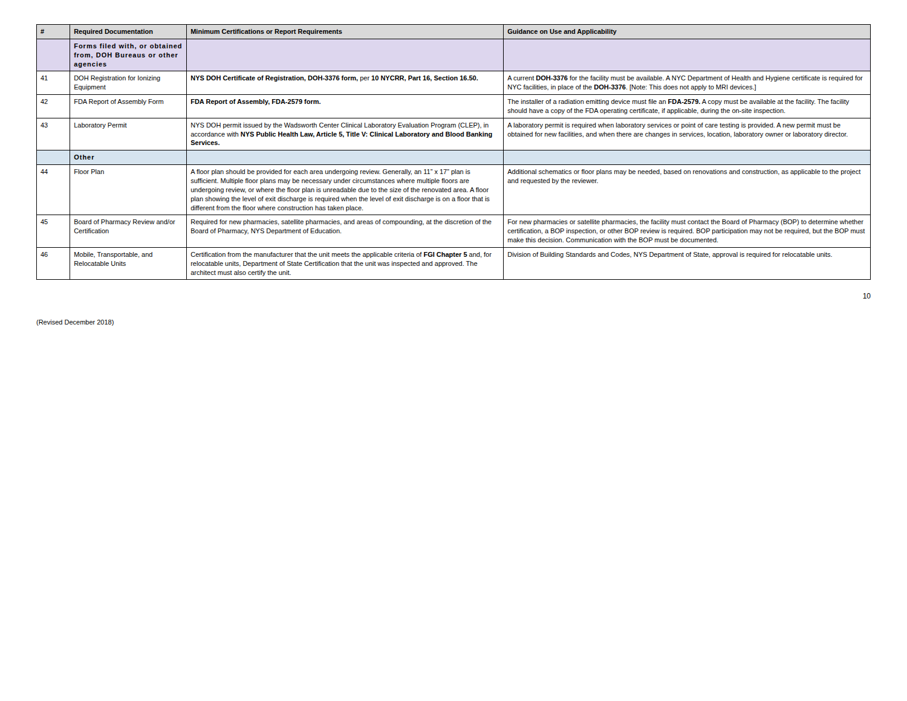| # | Required Documentation | Minimum Certifications or Report Requirements | Guidance on Use and Applicability |
| --- | --- | --- | --- |
| | Forms filed with, or obtained from, DOH Bureaus or other agencies | | |
| 41 | DOH Registration for Ionizing Equipment | NYS DOH Certificate of Registration, DOH-3376 form, per 10 NYCRR, Part 16, Section 16.50. | A current DOH-3376 for the facility must be available. A NYC Department of Health and Hygiene certificate is required for NYC facilities, in place of the DOH-3376 . [Note: This does not apply to MRI devices.] |
| 42 | FDA Report of Assembly Form | FDA Report of Assembly, FDA-2579 form. | The installer of a radiation emitting device must file an FDA-2579. A copy must be available at the facility. The facility should have a copy of the FDA operating certificate, if applicable, during the on-site inspection. |
| 43 | Laboratory Permit | NYS DOH permit issued by the Wadsworth Center Clinical Laboratory Evaluation Program (CLEP), in accordance with NYS Public Health Law, Article 5, Title V: Clinical Laboratory and Blood Banking Services. | A laboratory permit is required when laboratory services or point of care testing is provided. A new permit must be obtained for new facilities, and when there are changes in services, location, laboratory owner or laboratory director. |
| | Other | | |
| 44 | Floor Plan | A floor plan should be provided for each area undergoing review. Generally, an 11” x 17” plan is sufficient. Multiple floor plans may be necessary under circumstances where multiple floors are undergoing review, or where the floor plan is unreadable due to the size of the renovated area. A floor plan showing the level of exit discharge is required when the level of exit discharge is on a floor that is different from the floor where construction has taken place. | Additional schematics or floor plans may be needed, based on renovations and construction, as applicable to the project and requested by the reviewer. |
| 45 | Board of Pharmacy Review and/or Certification | Required for new pharmacies, satellite pharmacies, and areas of compounding, at the discretion of the Board of Pharmacy, NYS Department of Education. | For new pharmacies or satellite pharmacies, the facility must contact the Board of Pharmacy (BOP) to determine whether certification, a BOP inspection, or other BOP review is required. BOP participation may not be required, but the BOP must make this decision. Communication with the BOP must be documented. |
| 46 | Mobile, Transportable, and Relocatable Units | Certification from the manufacturer that the unit meets the applicable criteria of FGI Chapter 5 and, for relocatable units, Department of State Certification that the unit was inspected and approved. The architect must also certify the unit. | Division of Building Standards and Codes, NYS Department of State, approval is required for relocatable units. |
10
(Revised December 2018)